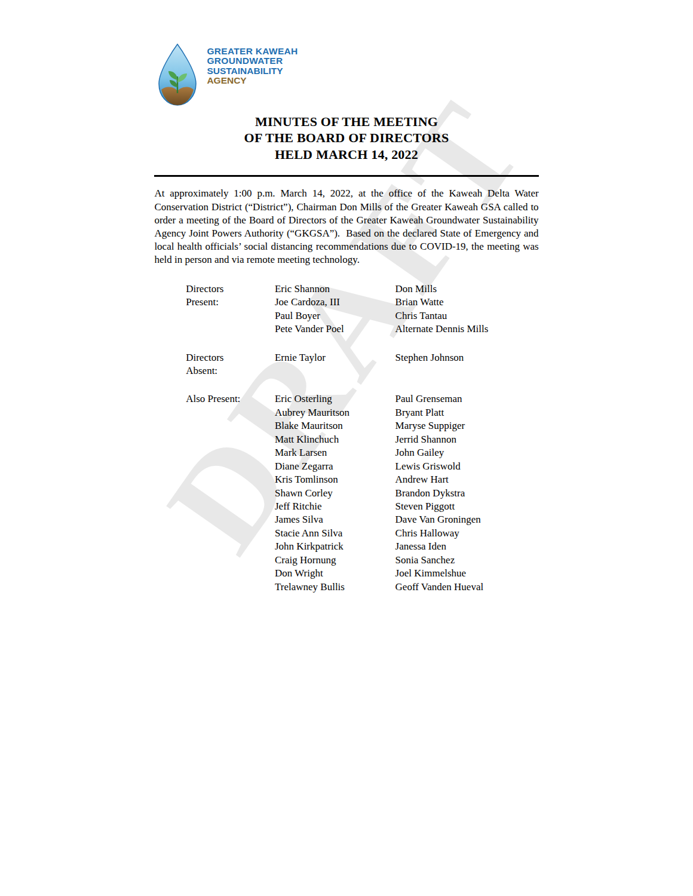DRAFT
GREATER KAWEAH
GROUNDWATER
SUSTAINABILITY
AGENCY
MINUTES OF THE MEETING OF THE BOARD OF DIRECTORS HELD MARCH 14, 2022
At approximately 1:00 p.m. March 14, 2022, at the office of the Kaweah Delta Water Conservation District (“District”), Chairman Don Mills of the Greater Kaweah GSA called to order a meeting of the Board of Directors of the Greater Kaweah Groundwater Sustainability Agency Joint Powers Authority (“GKGSA”). Based on the declared State of Emergency and local health officials’ social distancing recommendations due to COVID-19, the meeting was held in person and via remote meeting technology.
| Directors | Eric Shannon | Don Mills |
| Present: | Joe Cardoza, III | Brian Watte |
| | Paul Boyer | Chris Tantau |
| | Pete Vander Poel | Alternate Dennis Mills |
| Directors | Ernie Taylor | Stephen Johnson |
| Absent: | | |
| Also Present: | Eric Osterling | Paul Grenseman |
| | Aubrey Mauritson | Bryant Platt |
| | Blake Mauritson | Maryse Suppiger |
| | Matt Klinchuch | Jerrid Shannon |
| | Mark Larsen | John Gailey |
| | Diane Zegarra | Lewis Griswold |
| | Kris Tomlinson | Andrew Hart |
| | Shawn Corley | Brandon Dykstra |
| | Jeff Ritchie | Steven Piggott |
| | James Silva | Dave Van Groningen |
| | Stacie Ann Silva | Chris Halloway |
| | John Kirkpatrick | Janessa Iden |
| | Craig Hornung | Sonia Sanchez |
| | Don Wright | Joel Kimmelshue |
| | Trelawney Bullis | Geoff Vanden Hueval |